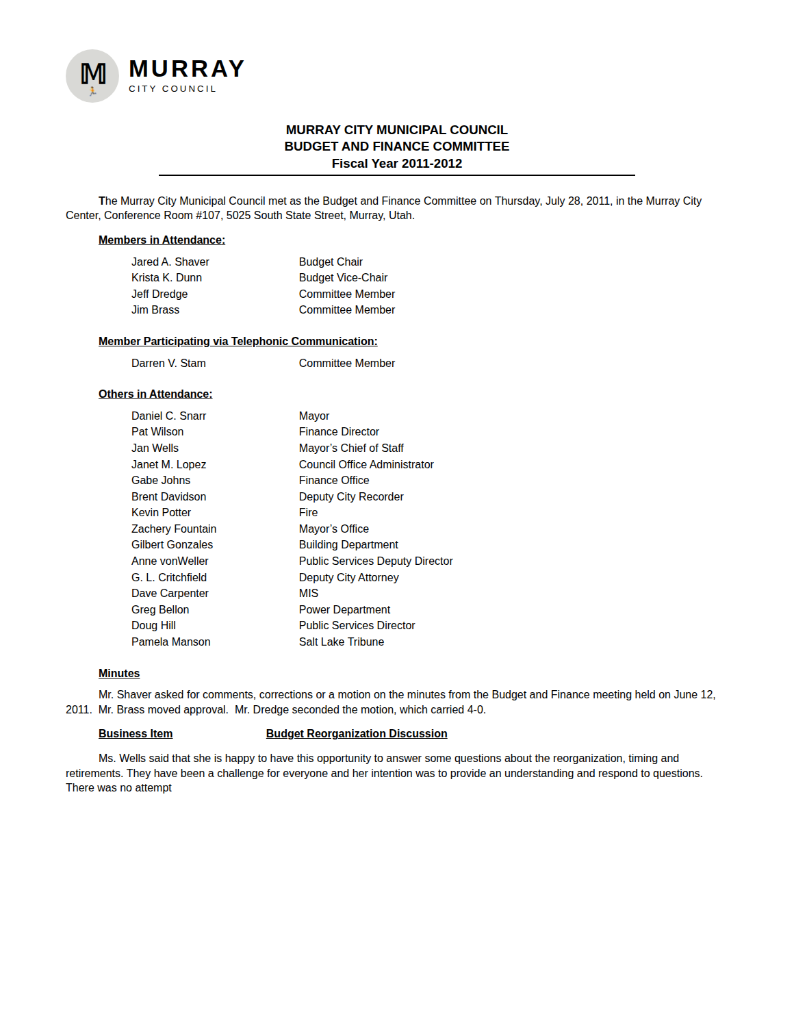𝕄 🏃
MURRAY
CITY COUNCIL
MURRAY CITY MUNICIPAL COUNCIL
BUDGET AND FINANCE COMMITTEE
Fiscal Year 2011-2012
The Murray City Municipal Council met as the Budget and Finance Committee on Thursday, July 28, 2011, in the Murray City Center, Conference Room #107, 5025 South State Street, Murray, Utah.
Members in Attendance:
| Jared A. Shaver | Budget Chair |
| Krista K. Dunn | Budget Vice-Chair |
| Jeff Dredge | Committee Member |
| Jim Brass | Committee Member |
Member Participating via Telephonic Communication:
| Darren V. Stam | Committee Member |
Others in Attendance:
| Daniel C. Snarr | Mayor |
| Pat Wilson | Finance Director |
| Jan Wells | Mayor’s Chief of Staff |
| Janet M. Lopez | Council Office Administrator |
| Gabe Johns | Finance Office |
| Brent Davidson | Deputy City Recorder |
| Kevin Potter | Fire |
| Zachery Fountain | Mayor’s Office |
| Gilbert Gonzales | Building Department |
| Anne vonWeller | Public Services Deputy Director |
| G. L. Critchfield | Deputy City Attorney |
| Dave Carpenter | MIS |
| Greg Bellon | Power Department |
| Doug Hill | Public Services Director |
| Pamela Manson | Salt Lake Tribune |
Minutes
Mr. Shaver asked for comments, corrections or a motion on the minutes from the Budget and Finance meeting held on June 12, 2011. Mr. Brass moved approval. Mr. Dredge seconded the motion, which carried 4-0.
Business Item Budget Reorganization Discussion
Ms. Wells said that she is happy to have this opportunity to answer some questions about the reorganization, timing and retirements. They have been a challenge for everyone and her intention was to provide an understanding and respond to questions. There was no attempt